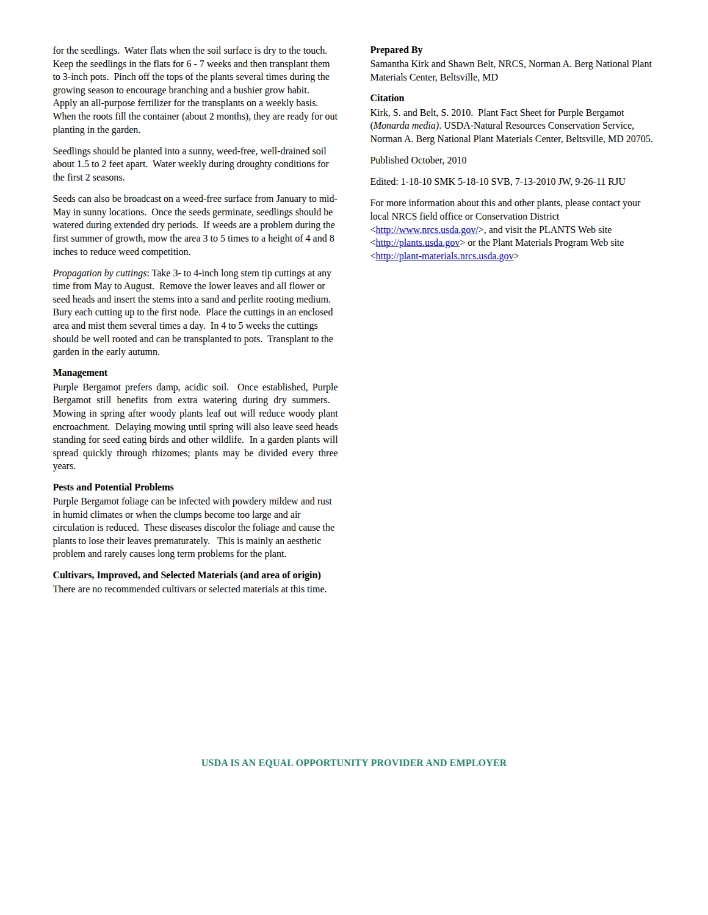for the seedlings. Water flats when the soil surface is dry to the touch. Keep the seedlings in the flats for 6 - 7 weeks and then transplant them to 3-inch pots. Pinch off the tops of the plants several times during the growing season to encourage branching and a bushier grow habit. Apply an all-purpose fertilizer for the transplants on a weekly basis. When the roots fill the container (about 2 months), they are ready for out planting in the garden.
Seedlings should be planted into a sunny, weed-free, well-drained soil about 1.5 to 2 feet apart. Water weekly during droughty conditions for the first 2 seasons.
Seeds can also be broadcast on a weed-free surface from January to mid-May in sunny locations. Once the seeds germinate, seedlings should be watered during extended dry periods. If weeds are a problem during the first summer of growth, mow the area 3 to 5 times to a height of 4 and 8 inches to reduce weed competition.
Propagation by cuttings: Take 3- to 4-inch long stem tip cuttings at any time from May to August. Remove the lower leaves and all flower or seed heads and insert the stems into a sand and perlite rooting medium. Bury each cutting up to the first node. Place the cuttings in an enclosed area and mist them several times a day. In 4 to 5 weeks the cuttings should be well rooted and can be transplanted to pots. Transplant to the garden in the early autumn.
Management
Purple Bergamot prefers damp, acidic soil. Once established, Purple Bergamot still benefits from extra watering during dry summers. Mowing in spring after woody plants leaf out will reduce woody plant encroachment. Delaying mowing until spring will also leave seed heads standing for seed eating birds and other wildlife. In a garden plants will spread quickly through rhizomes; plants may be divided every three years.
Pests and Potential Problems
Purple Bergamot foliage can be infected with powdery mildew and rust in humid climates or when the clumps become too large and air circulation is reduced. These diseases discolor the foliage and cause the plants to lose their leaves prematurately. This is mainly an aesthetic problem and rarely causes long term problems for the plant.
Cultivars, Improved, and Selected Materials (and area of origin)
There are no recommended cultivars or selected materials at this time.
Prepared By
Samantha Kirk and Shawn Belt, NRCS, Norman A. Berg National Plant Materials Center, Beltsville, MD
Citation
Kirk, S. and Belt, S. 2010. Plant Fact Sheet for Purple Bergamot (Monarda media). USDA-Natural Resources Conservation Service, Norman A. Berg National Plant Materials Center, Beltsville, MD 20705.
Published October, 2010
Edited: 1-18-10 SMK 5-18-10 SVB, 7-13-2010 JW, 9-26-11 RJU
For more information about this and other plants, please contact your local NRCS field office or Conservation District <http://www.nrcs.usda.gov/>, and visit the PLANTS Web site <http://plants.usda.gov> or the Plant Materials Program Web site <http://plant-materials.nrcs.usda.gov>
USDA IS AN EQUAL OPPORTUNITY PROVIDER AND EMPLOYER